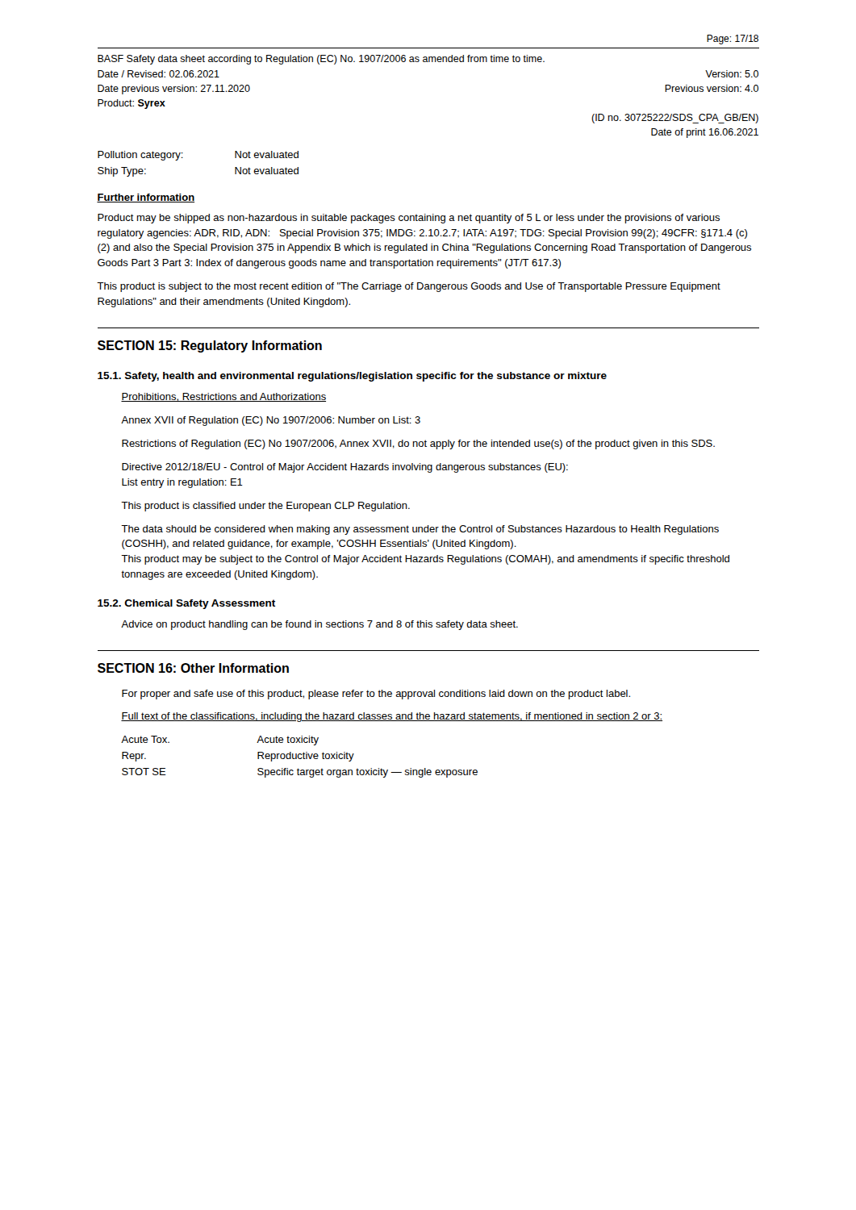Page: 17/18
BASF Safety data sheet according to Regulation (EC) No. 1907/2006 as amended from time to time.
Date / Revised: 02.06.2021 Version: 5.0
Date previous version: 27.11.2020 Previous version: 4.0
Product: Syrex
(ID no. 30725222/SDS_CPA_GB/EN)
Date of print 16.06.2021
Pollution category: Not evaluated
Ship Type: Not evaluated
Further information
Product may be shipped as non-hazardous in suitable packages containing a net quantity of 5 L or less under the provisions of various regulatory agencies: ADR, RID, ADN: Special Provision 375; IMDG: 2.10.2.7; IATA: A197; TDG: Special Provision 99(2); 49CFR: §171.4 (c) (2) and also the Special Provision 375 in Appendix B which is regulated in China "Regulations Concerning Road Transportation of Dangerous Goods Part 3 Part 3: Index of dangerous goods name and transportation requirements" (JT/T 617.3)
This product is subject to the most recent edition of "The Carriage of Dangerous Goods and Use of Transportable Pressure Equipment Regulations" and their amendments (United Kingdom).
SECTION 15: Regulatory Information
15.1. Safety, health and environmental regulations/legislation specific for the substance or mixture
Prohibitions, Restrictions and Authorizations
Annex XVII of Regulation (EC) No 1907/2006: Number on List: 3
Restrictions of Regulation (EC) No 1907/2006, Annex XVII, do not apply for the intended use(s) of the product given in this SDS.
Directive 2012/18/EU - Control of Major Accident Hazards involving dangerous substances (EU):
List entry in regulation: E1
This product is classified under the European CLP Regulation.
The data should be considered when making any assessment under the Control of Substances Hazardous to Health Regulations (COSHH), and related guidance, for example, 'COSHH Essentials' (United Kingdom).
This product may be subject to the Control of Major Accident Hazards Regulations (COMAH), and amendments if specific threshold tonnages are exceeded (United Kingdom).
15.2. Chemical Safety Assessment
Advice on product handling can be found in sections 7 and 8 of this safety data sheet.
SECTION 16: Other Information
For proper and safe use of this product, please refer to the approval conditions laid down on the product label.
Full text of the classifications, including the hazard classes and the hazard statements, if mentioned in section 2 or 3:
| Acute Tox. | Acute toxicity |
| Repr. | Reproductive toxicity |
| STOT SE | Specific target organ toxicity — single exposure |